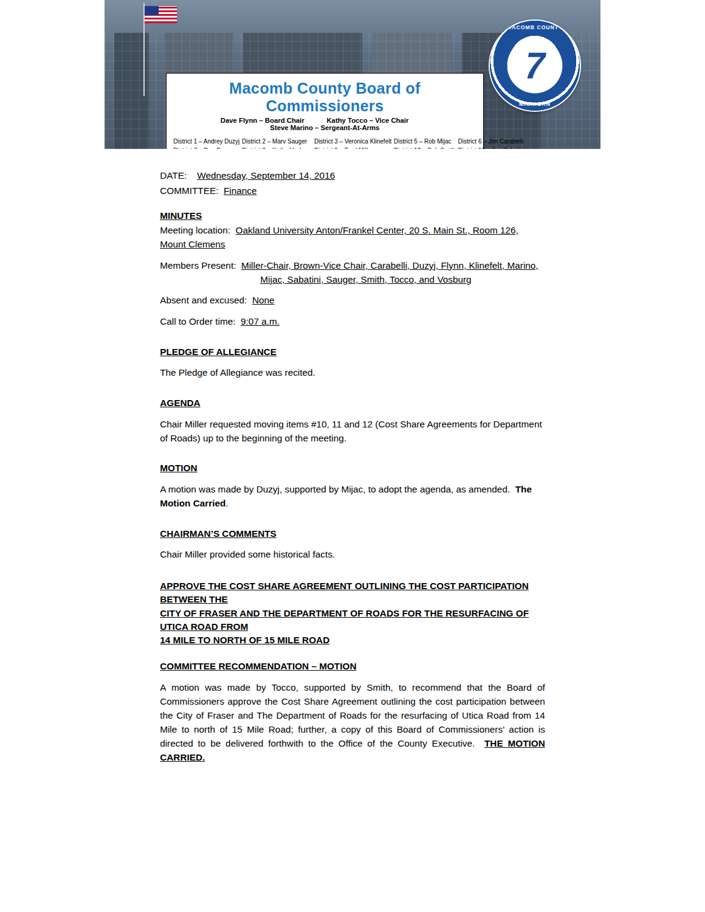MACOMB COUNTY MICHIGAN
7
1818
Macomb County Board of Commissioners
Dave Flynn – Board Chair Kathy Tocco – Vice Chair Steve Marino – Sergeant-At-Arms
| District 1 – Andrey Duzyj | District 2 – Marv Sauger | District 3 – Veronica Klinefelt | District 5 – Rob Mijac | District 6 – Jim Carabelli |
| District 7 – Don Brown | District 8 – Kathy Vosburg | District 9 – Fred Miller | District 12 – Bob Smith | District 13 – Joe Sabatini |
DATE: Wednesday, September 14, 2016
COMMITTEE: Finance
MINUTES
Meeting location: Oakland University Anton/Frankel Center, 20 S. Main St., Room 126, Mount Clemens
Members Present: Miller-Chair, Brown-Vice Chair, Carabelli, Duzyj, Flynn, Klinefelt, Marino, Mijac, Sabatini, Sauger, Smith, Tocco, and Vosburg
Absent and excused: None
Call to Order time: 9:07 a.m.
PLEDGE OF ALLEGIANCE
The Pledge of Allegiance was recited.
AGENDA
Chair Miller requested moving items #10, 11 and 12 (Cost Share Agreements for Department of Roads) up to the beginning of the meeting.
MOTION
A motion was made by Duzyj, supported by Mijac, to adopt the agenda, as amended. The Motion Carried.
CHAIRMAN’S COMMENTS
Chair Miller provided some historical facts.
APPROVE THE COST SHARE AGREEMENT OUTLINING THE COST PARTICIPATION BETWEEN THE
CITY OF FRASER AND THE DEPARTMENT OF ROADS FOR THE RESURFACING OF UTICA ROAD FROM
14 MILE TO NORTH OF 15 MILE ROAD
COMMITTEE RECOMMENDATION – MOTION
A motion was made by Tocco, supported by Smith, to recommend that the Board of Commissioners approve the Cost Share Agreement outlining the cost participation between the City of Fraser and The Department of Roads for the resurfacing of Utica Road from 14 Mile to north of 15 Mile Road; further, a copy of this Board of Commissioners’ action is directed to be delivered forthwith to the Office of the County Executive. THE MOTION CARRIED.